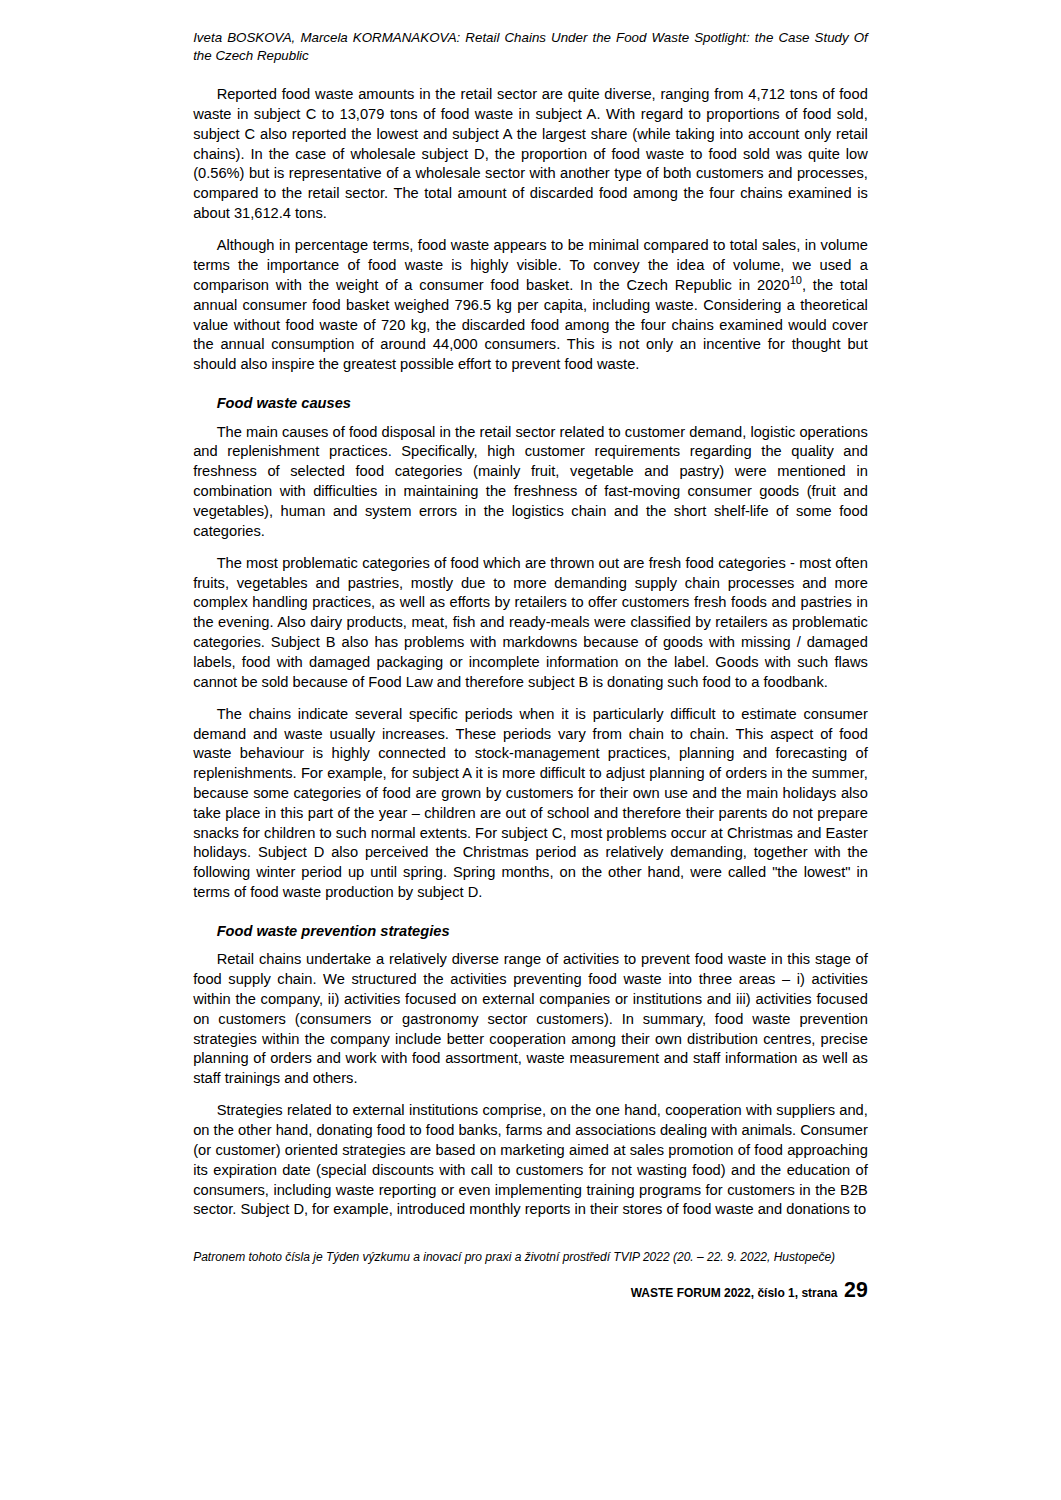Iveta BOSKOVA, Marcela KORMANAKOVA: Retail Chains Under the Food Waste Spotlight: the Case Study Of the Czech Republic
Reported food waste amounts in the retail sector are quite diverse, ranging from 4,712 tons of food waste in subject C to 13,079 tons of food waste in subject A. With regard to proportions of food sold, subject C also reported the lowest and subject A the largest share (while taking into account only retail chains). In the case of wholesale subject D, the proportion of food waste to food sold was quite low (0.56%) but is representative of a wholesale sector with another type of both customers and processes, compared to the retail sector. The total amount of discarded food among the four chains examined is about 31,612.4 tons.
Although in percentage terms, food waste appears to be minimal compared to total sales, in volume terms the importance of food waste is highly visible. To convey the idea of volume, we used a comparison with the weight of a consumer food basket. In the Czech Republic in 202010, the total annual consumer food basket weighed 796.5 kg per capita, including waste. Considering a theoretical value without food waste of 720 kg, the discarded food among the four chains examined would cover the annual consumption of around 44,000 consumers. This is not only an incentive for thought but should also inspire the greatest possible effort to prevent food waste.
Food waste causes
The main causes of food disposal in the retail sector related to customer demand, logistic operations and replenishment practices. Specifically, high customer requirements regarding the quality and freshness of selected food categories (mainly fruit, vegetable and pastry) were mentioned in combination with difficulties in maintaining the freshness of fast-moving consumer goods (fruit and vegetables), human and system errors in the logistics chain and the short shelf-life of some food categories.
The most problematic categories of food which are thrown out are fresh food categories - most often fruits, vegetables and pastries, mostly due to more demanding supply chain processes and more complex handling practices, as well as efforts by retailers to offer customers fresh foods and pastries in the evening. Also dairy products, meat, fish and ready-meals were classified by retailers as problematic categories. Subject B also has problems with markdowns because of goods with missing / damaged labels, food with damaged packaging or incomplete information on the label. Goods with such flaws cannot be sold because of Food Law and therefore subject B is donating such food to a foodbank.
The chains indicate several specific periods when it is particularly difficult to estimate consumer demand and waste usually increases. These periods vary from chain to chain. This aspect of food waste behaviour is highly connected to stock-management practices, planning and forecasting of replenishments. For example, for subject A it is more difficult to adjust planning of orders in the summer, because some categories of food are grown by customers for their own use and the main holidays also take place in this part of the year – children are out of school and therefore their parents do not prepare snacks for children to such normal extents. For subject C, most problems occur at Christmas and Easter holidays. Subject D also perceived the Christmas period as relatively demanding, together with the following winter period up until spring. Spring months, on the other hand, were called "the lowest" in terms of food waste production by subject D.
Food waste prevention strategies
Retail chains undertake a relatively diverse range of activities to prevent food waste in this stage of food supply chain. We structured the activities preventing food waste into three areas – i) activities within the company, ii) activities focused on external companies or institutions and iii) activities focused on customers (consumers or gastronomy sector customers). In summary, food waste prevention strategies within the company include better cooperation among their own distribution centres, precise planning of orders and work with food assortment, waste measurement and staff information as well as staff trainings and others.
Strategies related to external institutions comprise, on the one hand, cooperation with suppliers and, on the other hand, donating food to food banks, farms and associations dealing with animals. Consumer (or customer) oriented strategies are based on marketing aimed at sales promotion of food approaching its expiration date (special discounts with call to customers for not wasting food) and the education of consumers, including waste reporting or even implementing training programs for customers in the B2B sector. Subject D, for example, introduced monthly reports in their stores of food waste and donations to
Patronem tohoto čísla je Týden výzkumu a inovací pro praxi a životní prostředí TVIP 2022 (20. – 22. 9. 2022, Hustopeče)
WASTE FORUM 2022, číslo 1, strana 29